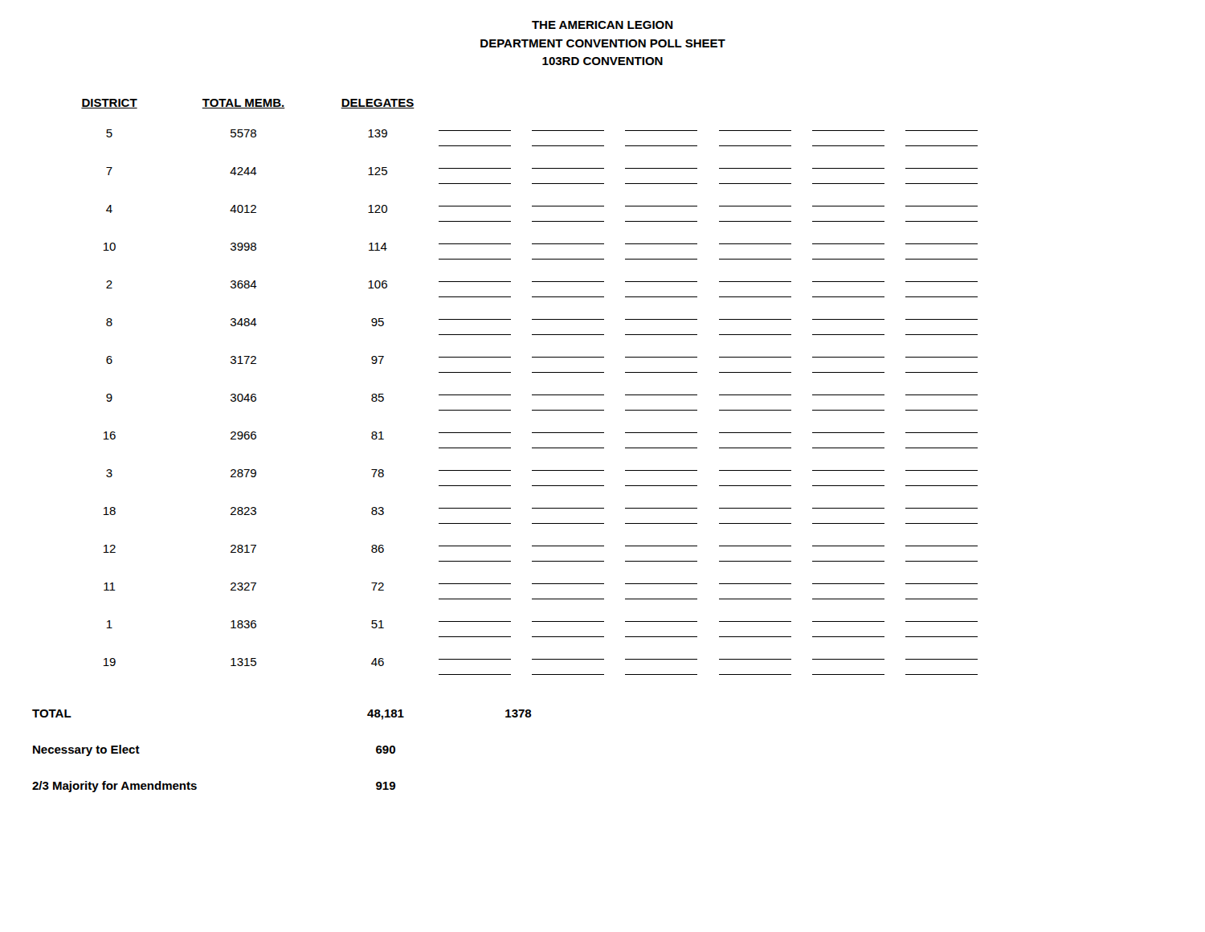THE AMERICAN LEGION
DEPARTMENT CONVENTION POLL SHEET
103RD CONVENTION
| DISTRICT | TOTAL MEMB. | DELEGATES | |
| --- | --- | --- | --- |
| 5 | 5578 | 139 | |
| 7 | 4244 | 125 | |
| 4 | 4012 | 120 | |
| 10 | 3998 | 114 | |
| 2 | 3684 | 106 | |
| 8 | 3484 | 95 | |
| 6 | 3172 | 97 | |
| 9 | 3046 | 85 | |
| 16 | 2966 | 81 | |
| 3 | 2879 | 78 | |
| 18 | 2823 | 83 | |
| 12 | 2817 | 86 | |
| 11 | 2327 | 72 | |
| 1 | 1836 | 51 | |
| 19 | 1315 | 46 | |
| TOTAL | 48,181 | 1378 |
| Necessary to Elect | 690 | |
| 2/3 Majority for Amendments | 919 | |